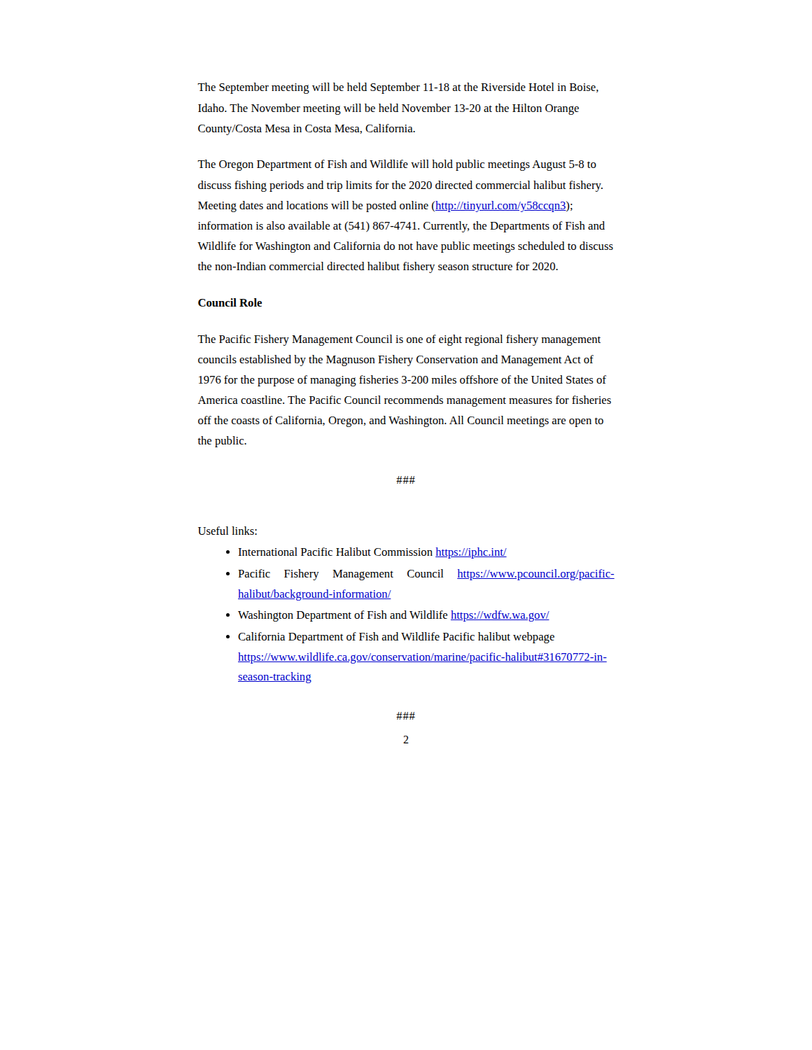The September meeting will be held September 11-18 at the Riverside Hotel in Boise, Idaho. The November meeting will be held November 13-20 at the Hilton Orange County/Costa Mesa in Costa Mesa, California.
The Oregon Department of Fish and Wildlife will hold public meetings August 5-8 to discuss fishing periods and trip limits for the 2020 directed commercial halibut fishery. Meeting dates and locations will be posted online (http://tinyurl.com/y58ccqn3); information is also available at (541) 867-4741. Currently, the Departments of Fish and Wildlife for Washington and California do not have public meetings scheduled to discuss the non-Indian commercial directed halibut fishery season structure for 2020.
Council Role
The Pacific Fishery Management Council is one of eight regional fishery management councils established by the Magnuson Fishery Conservation and Management Act of 1976 for the purpose of managing fisheries 3-200 miles offshore of the United States of America coastline. The Pacific Council recommends management measures for fisheries off the coasts of California, Oregon, and Washington. All Council meetings are open to the public.
###
Useful links:
International Pacific Halibut Commission https://iphc.int/
Pacific Fishery Management Council https://www.pcouncil.org/pacific-halibut/background-information/
Washington Department of Fish and Wildlife https://wdfw.wa.gov/
California Department of Fish and Wildlife Pacific halibut webpage https://www.wildlife.ca.gov/conservation/marine/pacific-halibut#31670772-in-season-tracking
###
2